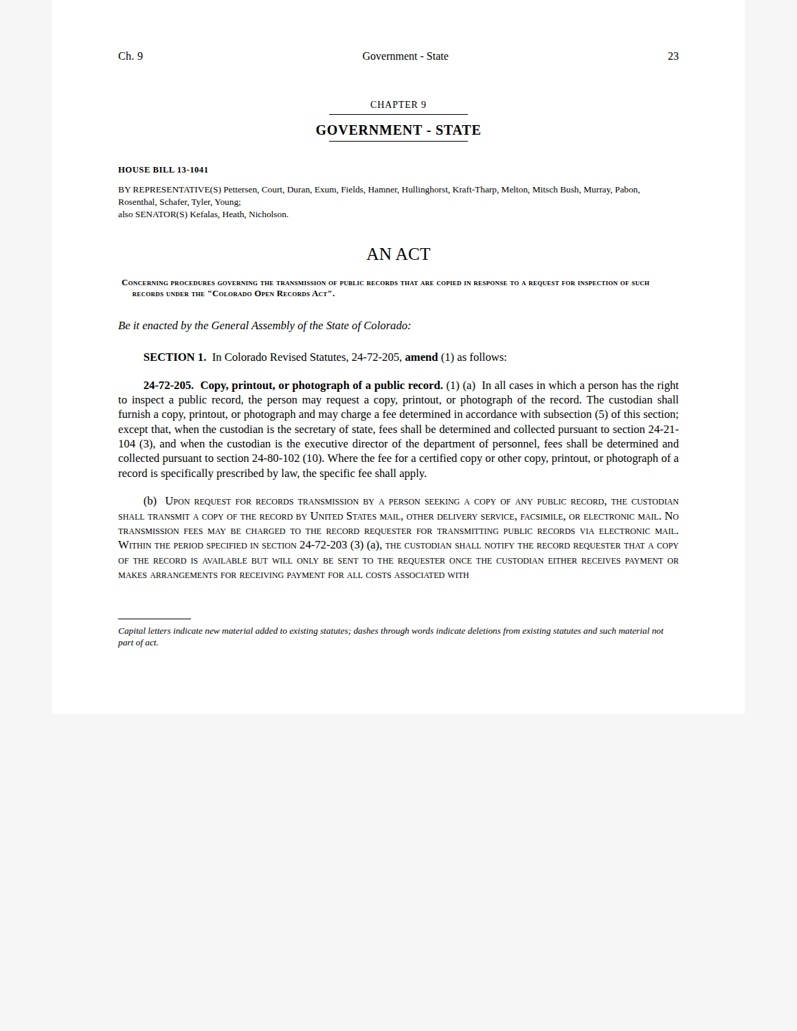Ch. 9 Government - State 23
CHAPTER 9
GOVERNMENT - STATE
HOUSE BILL 13-1041
BY REPRESENTATIVE(S) Pettersen, Court, Duran, Exum, Fields, Hamner, Hullinghorst, Kraft-Tharp, Melton, Mitsch Bush, Murray, Pabon, Rosenthal, Schafer, Tyler, Young; also SENATOR(S) Kefalas, Heath, Nicholson.
AN ACT
Concerning procedures governing the transmission of public records that are copied in response to a request for inspection of such records under the "Colorado Open Records Act".
Be it enacted by the General Assembly of the State of Colorado:
SECTION 1. In Colorado Revised Statutes, 24-72-205, amend (1) as follows:
24-72-205. Copy, printout, or photograph of a public record. (1) (a) In all cases in which a person has the right to inspect a public record, the person may request a copy, printout, or photograph of the record. The custodian shall furnish a copy, printout, or photograph and may charge a fee determined in accordance with subsection (5) of this section; except that, when the custodian is the secretary of state, fees shall be determined and collected pursuant to section 24-21-104 (3), and when the custodian is the executive director of the department of personnel, fees shall be determined and collected pursuant to section 24-80-102 (10). Where the fee for a certified copy or other copy, printout, or photograph of a record is specifically prescribed by law, the specific fee shall apply.
(b) Upon request for records transmission by a person seeking a copy of any public record, the custodian shall transmit a copy of the record by United States mail, other delivery service, facsimile, or electronic mail. No transmission fees may be charged to the record requester for transmitting public records via electronic mail. Within the period specified in section 24-72-203 (3) (a), the custodian shall notify the record requester that a copy of the record is available but will only be sent to the requester once the custodian either receives payment or makes arrangements for receiving payment for all costs associated with
Capital letters indicate new material added to existing statutes; dashes through words indicate deletions from existing statutes and such material not part of act.